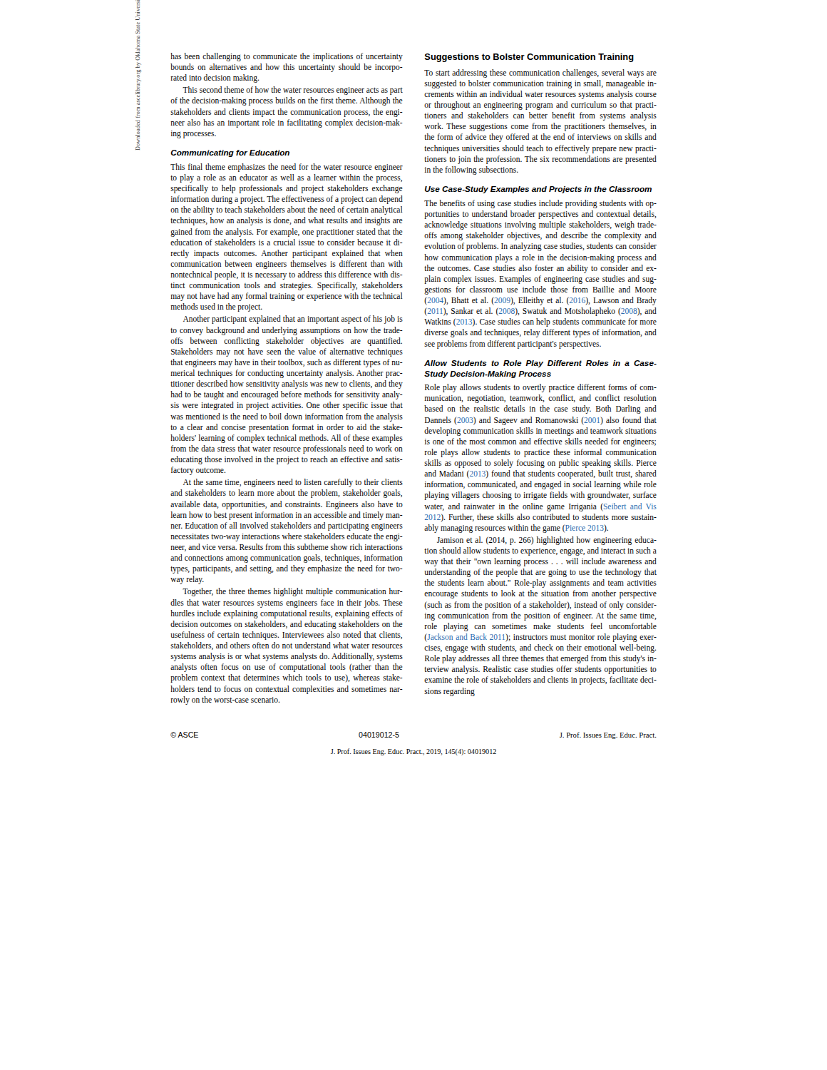Downloaded from ascelibrary.org by Oklahoma State University, Stillwater on 08/13/19. Copyright ASCE. For personal use only; all rights reserved.
has been challenging to communicate the implications of uncertainty bounds on alternatives and how this uncertainty should be incorporated into decision making.
This second theme of how the water resources engineer acts as part of the decision-making process builds on the first theme. Although the stakeholders and clients impact the communication process, the engineer also has an important role in facilitating complex decision-making processes.
Communicating for Education
This final theme emphasizes the need for the water resource engineer to play a role as an educator as well as a learner within the process, specifically to help professionals and project stakeholders exchange information during a project. The effectiveness of a project can depend on the ability to teach stakeholders about the need of certain analytical techniques, how an analysis is done, and what results and insights are gained from the analysis. For example, one practitioner stated that the education of stakeholders is a crucial issue to consider because it directly impacts outcomes. Another participant explained that when communication between engineers themselves is different than with nontechnical people, it is necessary to address this difference with distinct communication tools and strategies. Specifically, stakeholders may not have had any formal training or experience with the technical methods used in the project.
Another participant explained that an important aspect of his job is to convey background and underlying assumptions on how the trade-offs between conflicting stakeholder objectives are quantified. Stakeholders may not have seen the value of alternative techniques that engineers may have in their toolbox, such as different types of numerical techniques for conducting uncertainty analysis. Another practitioner described how sensitivity analysis was new to clients, and they had to be taught and encouraged before methods for sensitivity analysis were integrated in project activities. One other specific issue that was mentioned is the need to boil down information from the analysis to a clear and concise presentation format in order to aid the stakeholders' learning of complex technical methods. All of these examples from the data stress that water resource professionals need to work on educating those involved in the project to reach an effective and satisfactory outcome.
At the same time, engineers need to listen carefully to their clients and stakeholders to learn more about the problem, stakeholder goals, available data, opportunities, and constraints. Engineers also have to learn how to best present information in an accessible and timely manner. Education of all involved stakeholders and participating engineers necessitates two-way interactions where stakeholders educate the engineer, and vice versa. Results from this subtheme show rich interactions and connections among communication goals, techniques, information types, participants, and setting, and they emphasize the need for two-way relay.
Together, the three themes highlight multiple communication hurdles that water resources systems engineers face in their jobs. These hurdles include explaining computational results, explaining effects of decision outcomes on stakeholders, and educating stakeholders on the usefulness of certain techniques. Interviewees also noted that clients, stakeholders, and others often do not understand what water resources systems analysis is or what systems analysts do. Additionally, systems analysts often focus on use of computational tools (rather than the problem context that determines which tools to use), whereas stakeholders tend to focus on contextual complexities and sometimes narrowly on the worst-case scenario.
Suggestions to Bolster Communication Training
To start addressing these communication challenges, several ways are suggested to bolster communication training in small, manageable increments within an individual water resources systems analysis course or throughout an engineering program and curriculum so that practitioners and stakeholders can better benefit from systems analysis work. These suggestions come from the practitioners themselves, in the form of advice they offered at the end of interviews on skills and techniques universities should teach to effectively prepare new practitioners to join the profession. The six recommendations are presented in the following subsections.
Use Case-Study Examples and Projects in the Classroom
The benefits of using case studies include providing students with opportunities to understand broader perspectives and contextual details, acknowledge situations involving multiple stakeholders, weigh tradeoffs among stakeholder objectives, and describe the complexity and evolution of problems. In analyzing case studies, students can consider how communication plays a role in the decision-making process and the outcomes. Case studies also foster an ability to consider and explain complex issues. Examples of engineering case studies and suggestions for classroom use include those from Baillie and Moore (2004), Bhatt et al. (2009), Elleithy et al. (2016), Lawson and Brady (2011), Sankar et al. (2008), Swatuk and Motsholapheko (2008), and Watkins (2013). Case studies can help students communicate for more diverse goals and techniques, relay different types of information, and see problems from different participant's perspectives.
Allow Students to Role Play Different Roles in a Case-Study Decision-Making Process
Role play allows students to overtly practice different forms of communication, negotiation, teamwork, conflict, and conflict resolution based on the realistic details in the case study. Both Darling and Dannels (2003) and Sageev and Romanowski (2001) also found that developing communication skills in meetings and teamwork situations is one of the most common and effective skills needed for engineers; role plays allow students to practice these informal communication skills as opposed to solely focusing on public speaking skills. Pierce and Madani (2013) found that students cooperated, built trust, shared information, communicated, and engaged in social learning while role playing villagers choosing to irrigate fields with groundwater, surface water, and rainwater in the online game Irrigania (Seibert and Vis 2012). Further, these skills also contributed to students more sustainably managing resources within the game (Pierce 2013).
Jamison et al. (2014, p. 266) highlighted how engineering education should allow students to experience, engage, and interact in such a way that their "own learning process . . . will include awareness and understanding of the people that are going to use the technology that the students learn about." Role-play assignments and team activities encourage students to look at the situation from another perspective (such as from the position of a stakeholder), instead of only considering communication from the position of engineer. At the same time, role playing can sometimes make students feel uncomfortable (Jackson and Back 2011); instructors must monitor role playing exercises, engage with students, and check on their emotional well-being. Role play addresses all three themes that emerged from this study's interview analysis. Realistic case studies offer students opportunities to examine the role of stakeholders and clients in projects, facilitate decisions regarding
© ASCE
04019012-5
J. Prof. Issues Eng. Educ. Pract.
J. Prof. Issues Eng. Educ. Pract., 2019, 145(4): 04019012